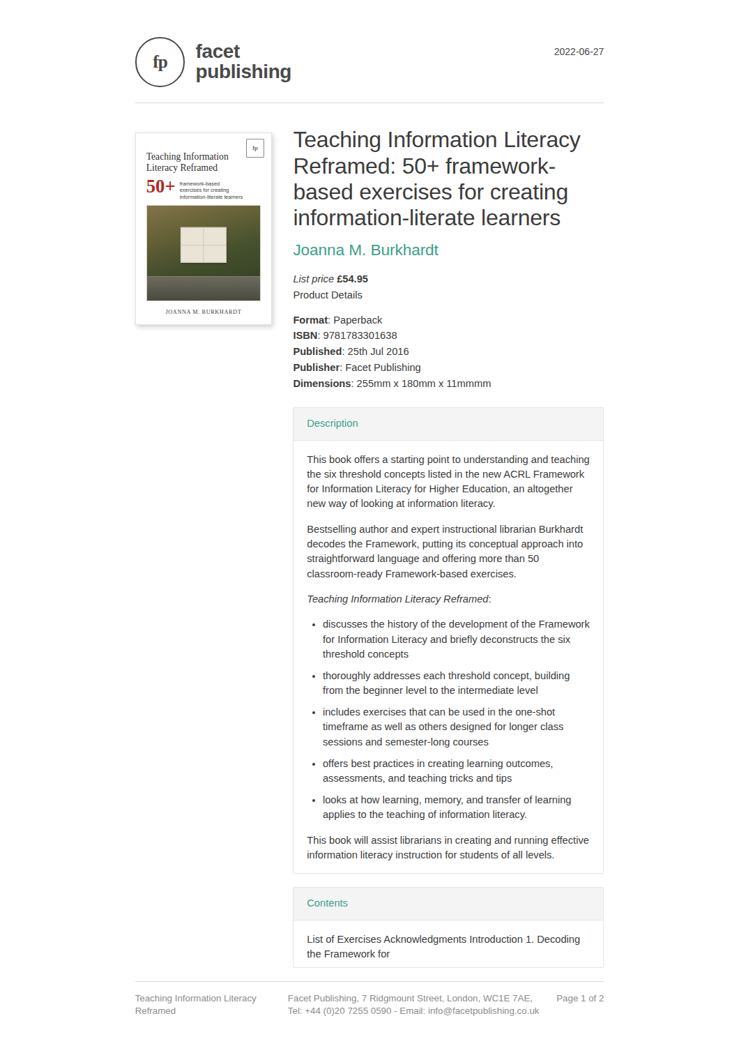fp
facet
publishing
2022-06-27
fp
Teaching Information
Literacy Reframed
50+
framework-based
exercises for creating
information-literate learners
JOANNA M. BURKHARDT
Teaching Information Literacy Reframed: 50+ framework-based exercises for creating information-literate learners
Joanna M. Burkhardt
List price £54.95
Product Details
Format: Paperback
ISBN: 9781783301638
Published: 25th Jul 2016
Publisher: Facet Publishing
Dimensions: 255mm x 180mm x 11mmmm
Description
This book offers a starting point to understanding and teaching the six threshold concepts listed in the new ACRL Framework for Information Literacy for Higher Education, an altogether new way of looking at information literacy.
Bestselling author and expert instructional librarian Burkhardt decodes the Framework, putting its conceptual approach into straightforward language and offering more than 50 classroom-ready Framework-based exercises.
Teaching Information Literacy Reframed:
discusses the history of the development of the Framework for Information Literacy and briefly deconstructs the six threshold concepts
thoroughly addresses each threshold concept, building from the beginner level to the intermediate level
includes exercises that can be used in the one-shot timeframe as well as others designed for longer class sessions and semester-long courses
offers best practices in creating learning outcomes, assessments, and teaching tricks and tips
looks at how learning, memory, and transfer of learning applies to the teaching of information literacy.
This book will assist librarians in creating and running effective information literacy instruction for students of all levels.
Contents
List of Exercises Acknowledgments Introduction 1. Decoding the Framework for
Teaching Information Literacy Reframed
Facet Publishing, 7 Ridgmount Street, London, WC1E 7AE,
Tel: +44 (0)20 7255 0590 - Email: info@facetpublishing.co.uk
Page 1 of 2